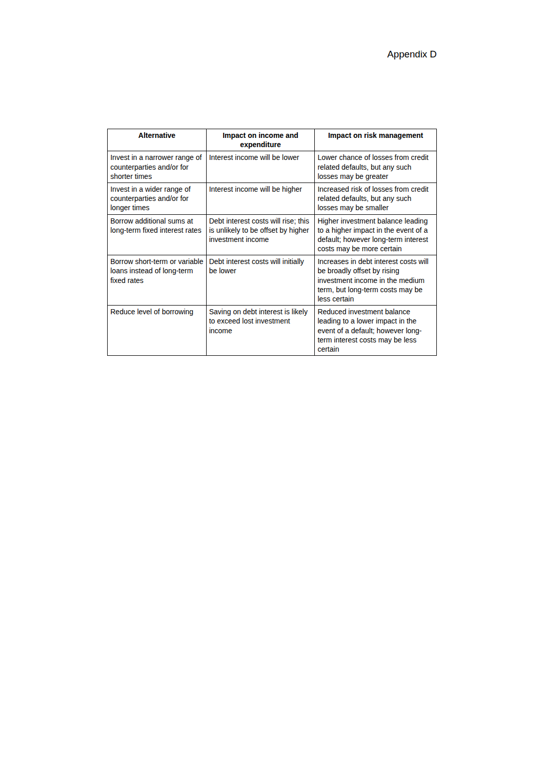Appendix D
| Alternative | Impact on income and expenditure | Impact on risk management |
| --- | --- | --- |
| Invest in a narrower range of counterparties and/or for shorter times | Interest income will be lower | Lower chance of losses from credit related defaults, but any such losses may be greater |
| Invest in a wider range of counterparties and/or for longer times | Interest income will be higher | Increased risk of losses from credit related defaults, but any such losses may be smaller |
| Borrow additional sums at long-term fixed interest rates | Debt interest costs will rise; this is unlikely to be offset by higher investment income | Higher investment balance leading to a higher impact in the event of a default; however long-term interest costs may be more certain |
| Borrow short-term or variable loans instead of long-term fixed rates | Debt interest costs will initially be lower | Increases in debt interest costs will be broadly offset by rising investment income in the medium term, but long-term costs may be less certain |
| Reduce level of borrowing | Saving on debt interest is likely to exceed lost investment income | Reduced investment balance leading to a lower impact in the event of a default; however long-term interest costs may be less certain |